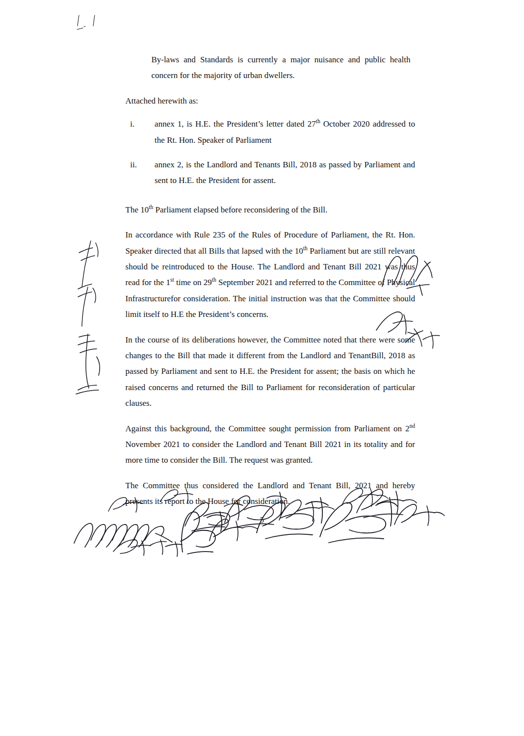By-laws and Standards is currently a major nuisance and public health concern for the majority of urban dwellers.
Attached herewith as:
i. annex 1, is H.E. the President’s letter dated 27th October 2020 addressed to the Rt. Hon. Speaker of Parliament
ii. annex 2, is the Landlord and Tenants Bill, 2018 as passed by Parliament and sent to H.E. the President for assent.
The 10th Parliament elapsed before reconsidering of the Bill.
In accordance with Rule 235 of the Rules of Procedure of Parliament, the Rt. Hon. Speaker directed that all Bills that lapsed with the 10th Parliament but are still relevant should be reintroduced to the House. The Landlord and Tenant Bill 2021 was thus read for the 1st time on 29th September 2021 and referred to the Committee of Physical Infrastructurefor consideration. The initial instruction was that the Committee should limit itself to H.E the President’s concerns.
In the course of its deliberations however, the Committee noted that there were some changes to the Bill that made it different from the Landlord and TenantBill, 2018 as passed by Parliament and sent to H.E. the President for assent; the basis on which he raised concerns and returned the Bill to Parliament for reconsideration of particular clauses.
Against this background, the Committee sought permission from Parliament on 2nd November 2021 to consider the Landlord and Tenant Bill 2021 in its totality and for more time to consider the Bill. The request was granted.
The Committee thus considered the Landlord and Tenant Bill, 2021 and hereby presents its report to the House for consideration.
5